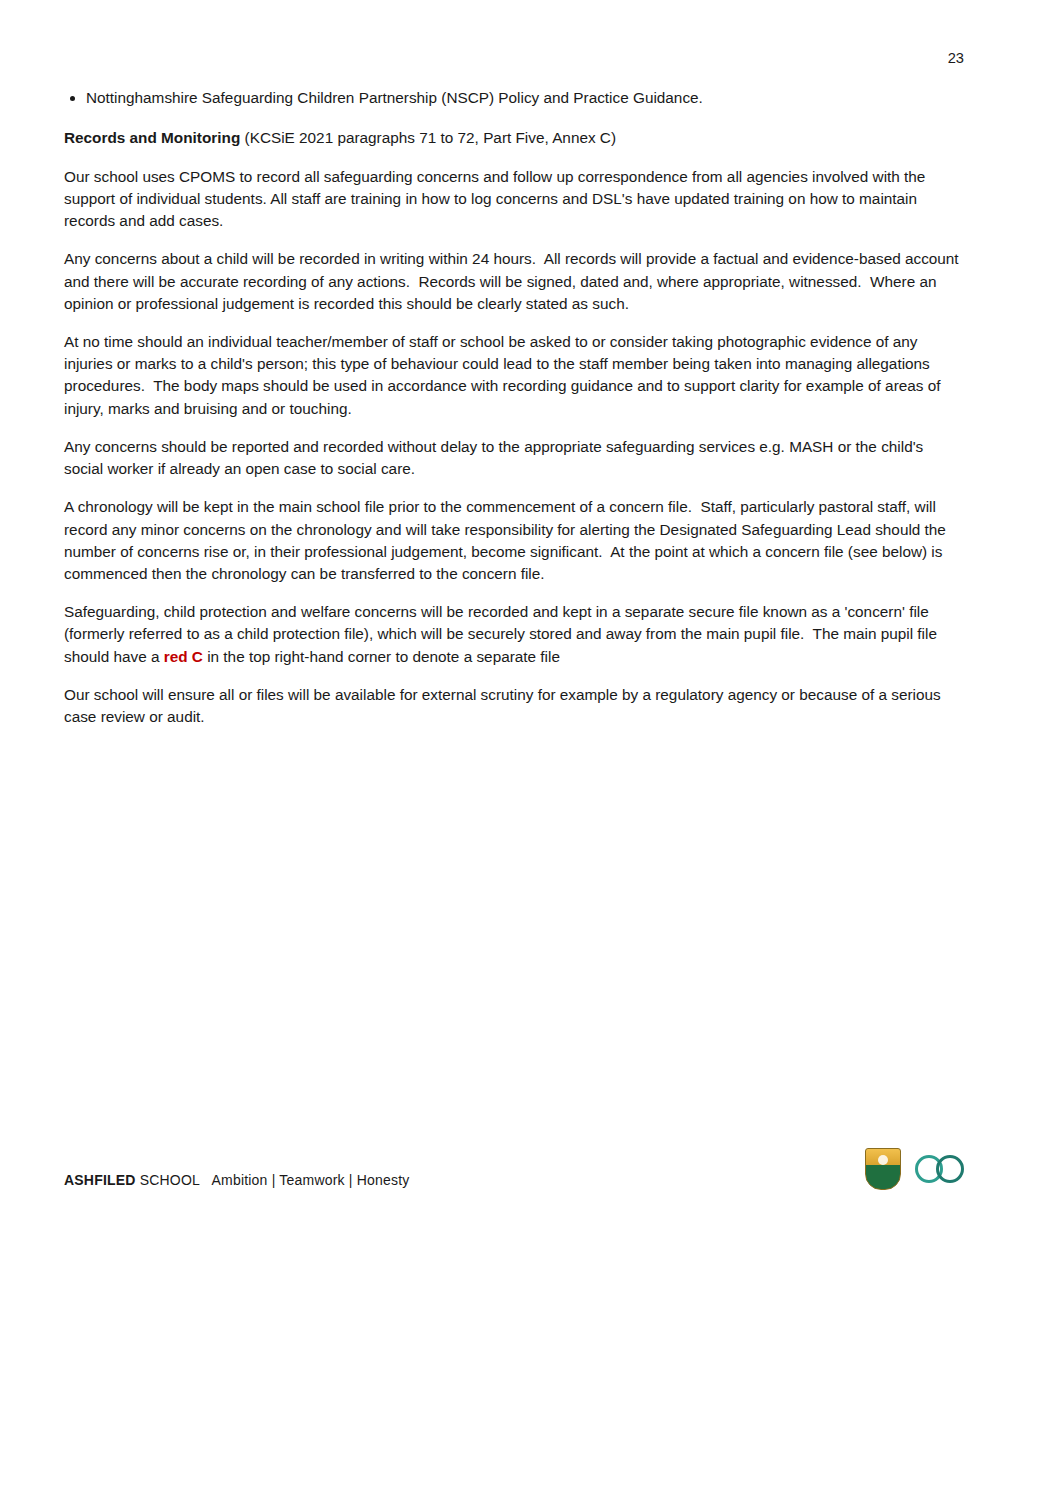23
Nottinghamshire Safeguarding Children Partnership (NSCP) Policy and Practice Guidance.
Records and Monitoring (KCSiE 2021 paragraphs 71 to 72, Part Five, Annex C)
Our school uses CPOMS to record all safeguarding concerns and follow up correspondence from all agencies involved with the support of individual students. All staff are training in how to log concerns and DSL's have updated training on how to maintain records and add cases.
Any concerns about a child will be recorded in writing within 24 hours. All records will provide a factual and evidence-based account and there will be accurate recording of any actions. Records will be signed, dated and, where appropriate, witnessed. Where an opinion or professional judgement is recorded this should be clearly stated as such.
At no time should an individual teacher/member of staff or school be asked to or consider taking photographic evidence of any injuries or marks to a child's person; this type of behaviour could lead to the staff member being taken into managing allegations procedures. The body maps should be used in accordance with recording guidance and to support clarity for example of areas of injury, marks and bruising and or touching.
Any concerns should be reported and recorded without delay to the appropriate safeguarding services e.g. MASH or the child's social worker if already an open case to social care.
A chronology will be kept in the main school file prior to the commencement of a concern file. Staff, particularly pastoral staff, will record any minor concerns on the chronology and will take responsibility for alerting the Designated Safeguarding Lead should the number of concerns rise or, in their professional judgement, become significant. At the point at which a concern file (see below) is commenced then the chronology can be transferred to the concern file.
Safeguarding, child protection and welfare concerns will be recorded and kept in a separate secure file known as a 'concern' file (formerly referred to as a child protection file), which will be securely stored and away from the main pupil file. The main pupil file should have a red C in the top right-hand corner to denote a separate file
Our school will ensure all or files will be available for external scrutiny for example by a regulatory agency or because of a serious case review or audit.
ASHFILED SCHOOL Ambition | Teamwork | Honesty